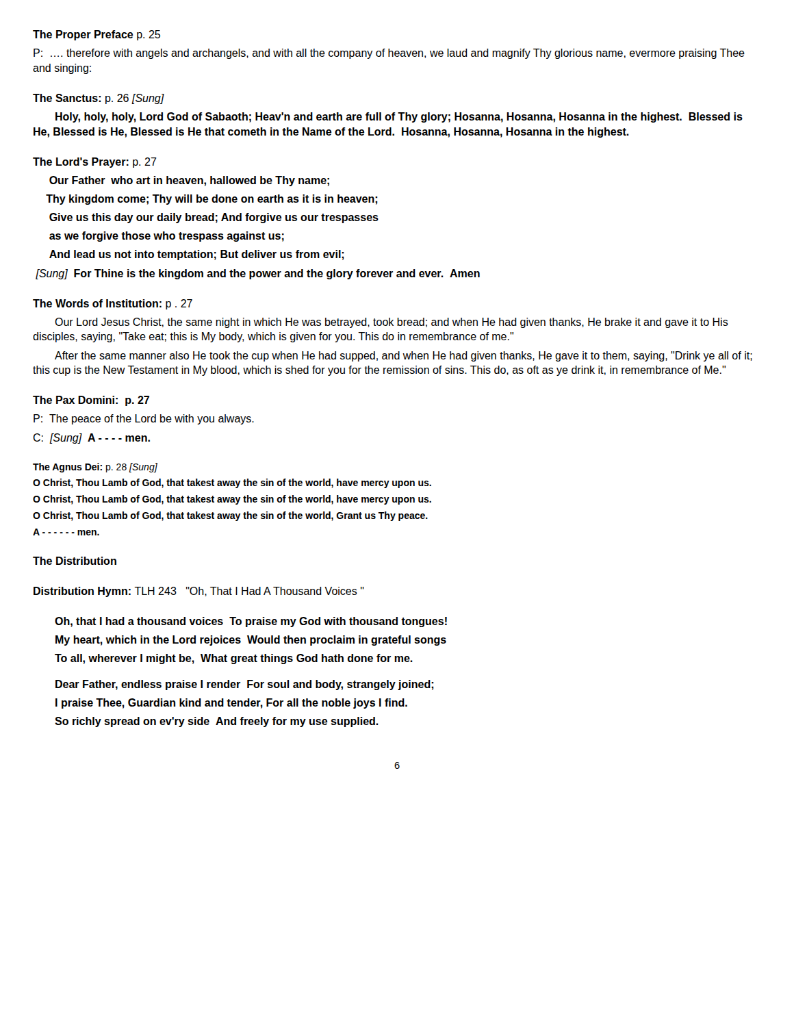The Proper Preface p. 25
P: …. therefore with angels and archangels, and with all the company of heaven, we laud and magnify Thy glorious name, evermore praising Thee and singing:
The Sanctus: p. 26 [Sung]
Holy, holy, holy, Lord God of Sabaoth; Heav'n and earth are full of Thy glory; Hosanna, Hosanna, Hosanna in the highest. Blessed is He, Blessed is He, Blessed is He that cometh in the Name of the Lord. Hosanna, Hosanna, Hosanna in the highest.
The Lord's Prayer: p. 27
Our Father who art in heaven, hallowed be Thy name;
Thy kingdom come; Thy will be done on earth as it is in heaven;
Give us this day our daily bread; And forgive us our trespasses
as we forgive those who trespass against us;
And lead us not into temptation; But deliver us from evil;
[Sung] For Thine is the kingdom and the power and the glory forever and ever. Amen
The Words of Institution: p . 27
Our Lord Jesus Christ, the same night in which He was betrayed, took bread; and when He had given thanks, He brake it and gave it to His disciples, saying, "Take eat; this is My body, which is given for you. This do in remembrance of me."
After the same manner also He took the cup when He had supped, and when He had given thanks, He gave it to them, saying, "Drink ye all of it; this cup is the New Testament in My blood, which is shed for you for the remission of sins. This do, as oft as ye drink it, in remembrance of Me."
The Pax Domini: p. 27
P: The peace of the Lord be with you always.
C: [Sung] A - - - - men.
The Agnus Dei: p. 28 [Sung]
O Christ, Thou Lamb of God, that takest away the sin of the world, have mercy upon us.
O Christ, Thou Lamb of God, that takest away the sin of the world, have mercy upon us.
O Christ, Thou Lamb of God, that takest away the sin of the world, Grant us Thy peace.
A - - - - - - men.
The Distribution
Distribution Hymn: TLH 243 "Oh, That I Had A Thousand Voices "
Oh, that I had a thousand voices To praise my God with thousand tongues!
My heart, which in the Lord rejoices Would then proclaim in grateful songs
To all, wherever I might be, What great things God hath done for me.
Dear Father, endless praise I render For soul and body, strangely joined;
I praise Thee, Guardian kind and tender, For all the noble joys I find.
So richly spread on ev'ry side And freely for my use supplied.
6